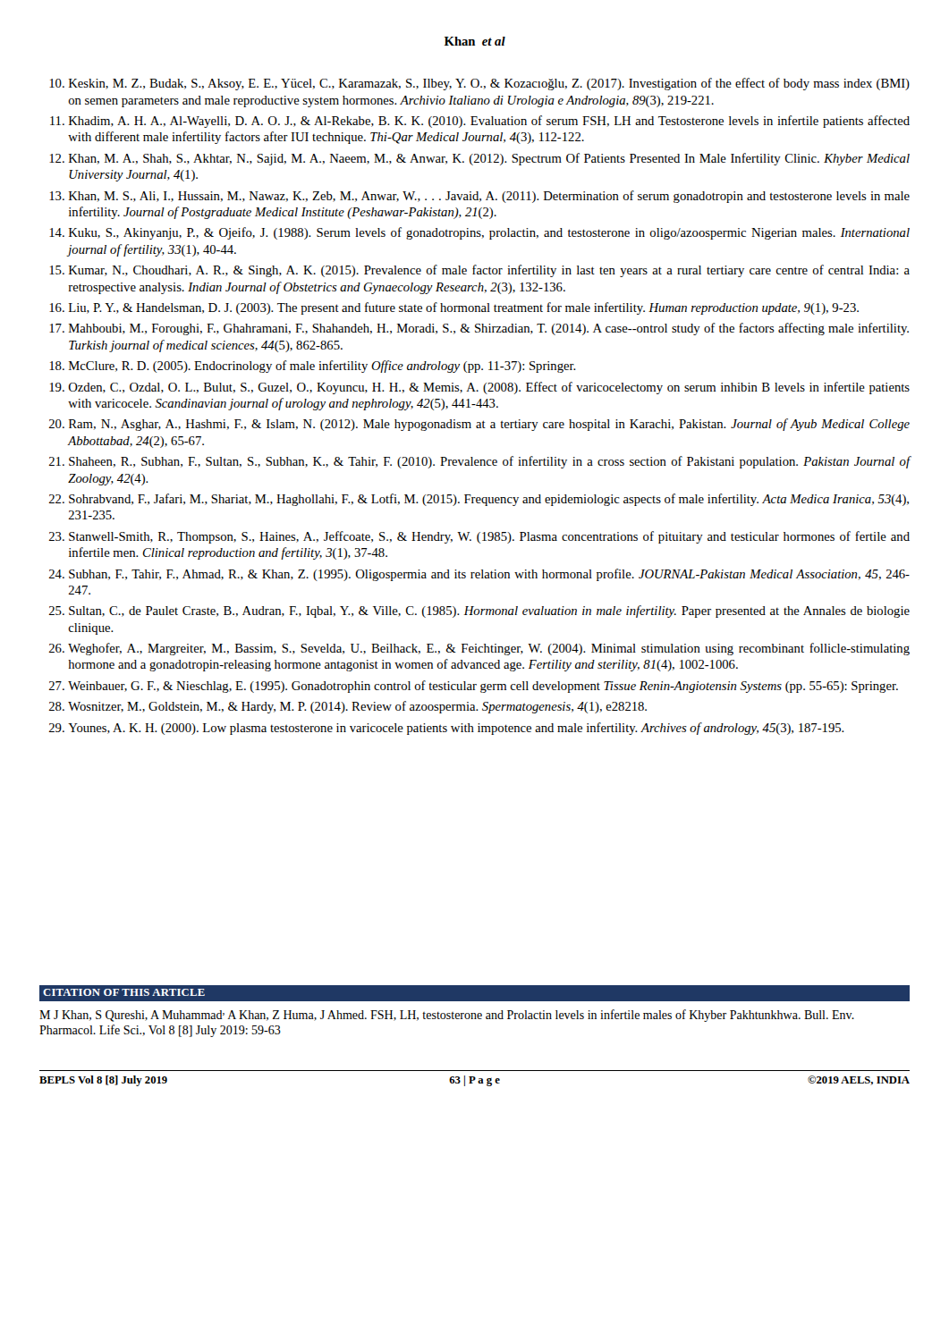Khan et al
Keskin, M. Z., Budak, S., Aksoy, E. E., Yücel, C., Karamazak, S., Ilbey, Y. O., & Kozacıoğlu, Z. (2017). Investigation of the effect of body mass index (BMI) on semen parameters and male reproductive system hormones. Archivio Italiano di Urologia e Andrologia, 89(3), 219-221.
Khadim, A. H. A., Al-Wayelli, D. A. O. J., & Al-Rekabe, B. K. K. (2010). Evaluation of serum FSH, LH and Testosterone levels in infertile patients affected with different male infertility factors after IUI technique. Thi-Qar Medical Journal, 4(3), 112-122.
Khan, M. A., Shah, S., Akhtar, N., Sajid, M. A., Naeem, M., & Anwar, K. (2012). Spectrum Of Patients Presented In Male Infertility Clinic. Khyber Medical University Journal, 4(1).
Khan, M. S., Ali, I., Hussain, M., Nawaz, K., Zeb, M., Anwar, W., . . . Javaid, A. (2011). Determination of serum gonadotropin and testosterone levels in male infertility. Journal of Postgraduate Medical Institute (Peshawar-Pakistan), 21(2).
Kuku, S., Akinyanju, P., & Ojeifo, J. (1988). Serum levels of gonadotropins, prolactin, and testosterone in oligo/azoospermic Nigerian males. International journal of fertility, 33(1), 40-44.
Kumar, N., Choudhari, A. R., & Singh, A. K. (2015). Prevalence of male factor infertility in last ten years at a rural tertiary care centre of central India: a retrospective analysis. Indian Journal of Obstetrics and Gynaecology Research, 2(3), 132-136.
Liu, P. Y., & Handelsman, D. J. (2003). The present and future state of hormonal treatment for male infertility. Human reproduction update, 9(1), 9-23.
Mahboubi, M., Foroughi, F., Ghahramani, F., Shahandeh, H., Moradi, S., & Shirzadian, T. (2014). A case--ontrol study of the factors affecting male infertility. Turkish journal of medical sciences, 44(5), 862-865.
McClure, R. D. (2005). Endocrinology of male infertility Office andrology (pp. 11-37): Springer.
Ozden, C., Ozdal, O. L., Bulut, S., Guzel, O., Koyuncu, H. H., & Memis, A. (2008). Effect of varicocelectomy on serum inhibin B levels in infertile patients with varicocele. Scandinavian journal of urology and nephrology, 42(5), 441-443.
Ram, N., Asghar, A., Hashmi, F., & Islam, N. (2012). Male hypogonadism at a tertiary care hospital in Karachi, Pakistan. Journal of Ayub Medical College Abbottabad, 24(2), 65-67.
Shaheen, R., Subhan, F., Sultan, S., Subhan, K., & Tahir, F. (2010). Prevalence of infertility in a cross section of Pakistani population. Pakistan Journal of Zoology, 42(4).
Sohrabvand, F., Jafari, M., Shariat, M., Haghollahi, F., & Lotfi, M. (2015). Frequency and epidemiologic aspects of male infertility. Acta Medica Iranica, 53(4), 231-235.
Stanwell-Smith, R., Thompson, S., Haines, A., Jeffcoate, S., & Hendry, W. (1985). Plasma concentrations of pituitary and testicular hormones of fertile and infertile men. Clinical reproduction and fertility, 3(1), 37-48.
Subhan, F., Tahir, F., Ahmad, R., & Khan, Z. (1995). Oligospermia and its relation with hormonal profile. JOURNAL-Pakistan Medical Association, 45, 246-247.
Sultan, C., de Paulet Craste, B., Audran, F., Iqbal, Y., & Ville, C. (1985). Hormonal evaluation in male infertility. Paper presented at the Annales de biologie clinique.
Weghofer, A., Margreiter, M., Bassim, S., Sevelda, U., Beilhack, E., & Feichtinger, W. (2004). Minimal stimulation using recombinant follicle-stimulating hormone and a gonadotropin-releasing hormone antagonist in women of advanced age. Fertility and sterility, 81(4), 1002-1006.
Weinbauer, G. F., & Nieschlag, E. (1995). Gonadotrophin control of testicular germ cell development Tissue Renin-Angiotensin Systems (pp. 55-65): Springer.
Wosnitzer, M., Goldstein, M., & Hardy, M. P. (2014). Review of azoospermia. Spermatogenesis, 4(1), e28218.
Younes, A. K. H. (2000). Low plasma testosterone in varicocele patients with impotence and male infertility. Archives of andrology, 45(3), 187-195.
CITATION OF THIS ARTICLE
M J Khan, S Qureshi, A Muhammad, A Khan, Z Huma, J Ahmed. FSH, LH, testosterone and Prolactin levels in infertile males of Khyber Pakhtunkhwa. Bull. Env. Pharmacol. Life Sci., Vol 8 [8] July 2019: 59-63
BEPLS Vol 8 [8] July 2019
63 | P a g e
©2019 AELS, INDIA